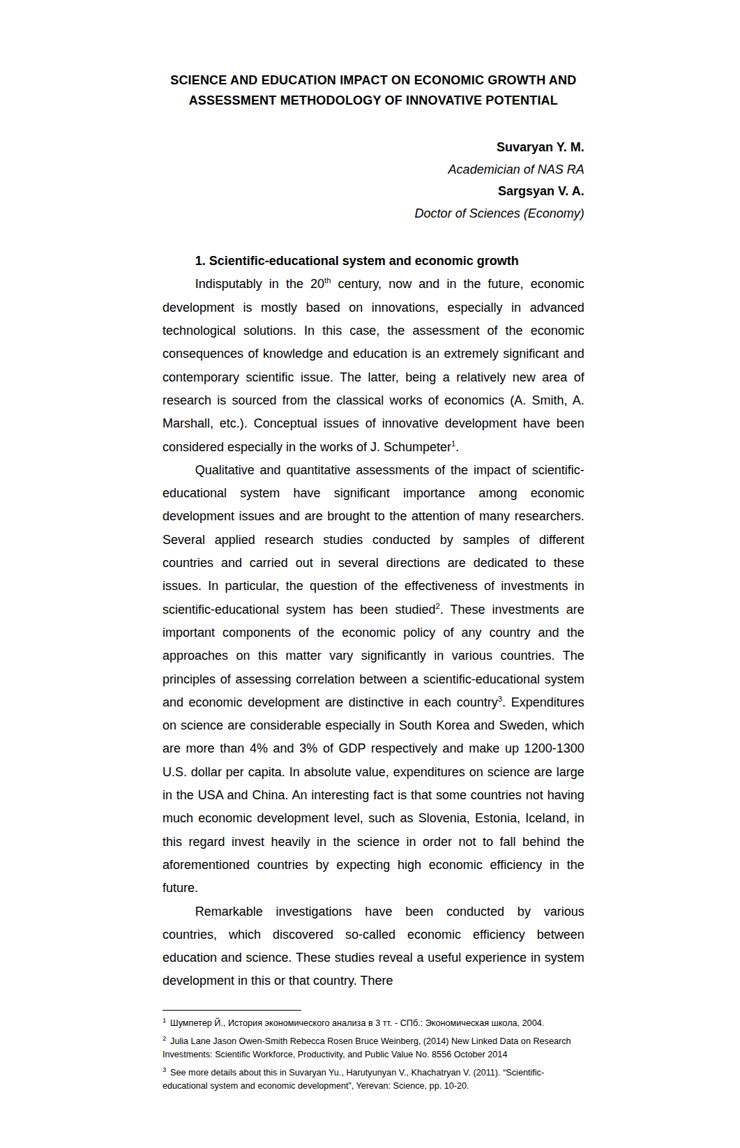Science and Education Impact on Economic Growth and
Assessment Methodology of Innovative Potential
Suvaryan Y. M.
Academician of NAS RA
Sargsyan V. A.
Doctor of Sciences (Economy)
1. Scientific-educational system and economic growth
Indisputably in the 20th century, now and in the future, economic development is mostly based on innovations, especially in advanced technological solutions. In this case, the assessment of the economic consequences of knowledge and education is an extremely significant and contemporary scientific issue. The latter, being a relatively new area of research is sourced from the classical works of economics (A. Smith, A. Marshall, etc.). Conceptual issues of innovative development have been considered especially in the works of J. Schumpeter1.
Qualitative and quantitative assessments of the impact of scientific-educational system have significant importance among economic development issues and are brought to the attention of many researchers. Several applied research studies conducted by samples of different countries and carried out in several directions are dedicated to these issues. In particular, the question of the effectiveness of investments in scientific-educational system has been studied2. These investments are important components of the economic policy of any country and the approaches on this matter vary significantly in various countries. The principles of assessing correlation between a scientific-educational system and economic development are distinctive in each country3. Expenditures on science are considerable especially in South Korea and Sweden, which are more than 4% and 3% of GDP respectively and make up 1200-1300 U.S. dollar per capita. In absolute value, expenditures on science are large in the USA and China. An interesting fact is that some countries not having much economic development level, such as Slovenia, Estonia, Iceland, in this regard invest heavily in the science in order not to fall behind the aforementioned countries by expecting high economic efficiency in the future.
Remarkable investigations have been conducted by various countries, which discovered so-called economic efficiency between education and science. These studies reveal a useful experience in system development in this or that country. There
1 Шумпетер Й., История экономического анализа в 3 тт. - СПб.: Экономическая школа, 2004.
2 Julia Lane Jason Owen-Smith Rebecca Rosen Bruce Weinberg, (2014) New Linked Data on Research Investments: Scientific Workforce, Productivity, and Public Value No. 8556 October 2014
3 See more details about this in Suvaryan Yu., Harutyunyan V., Khachatryan V. (2011). “Scientific-educational system and economic development”, Yerevan: Science, pp. 10-20.